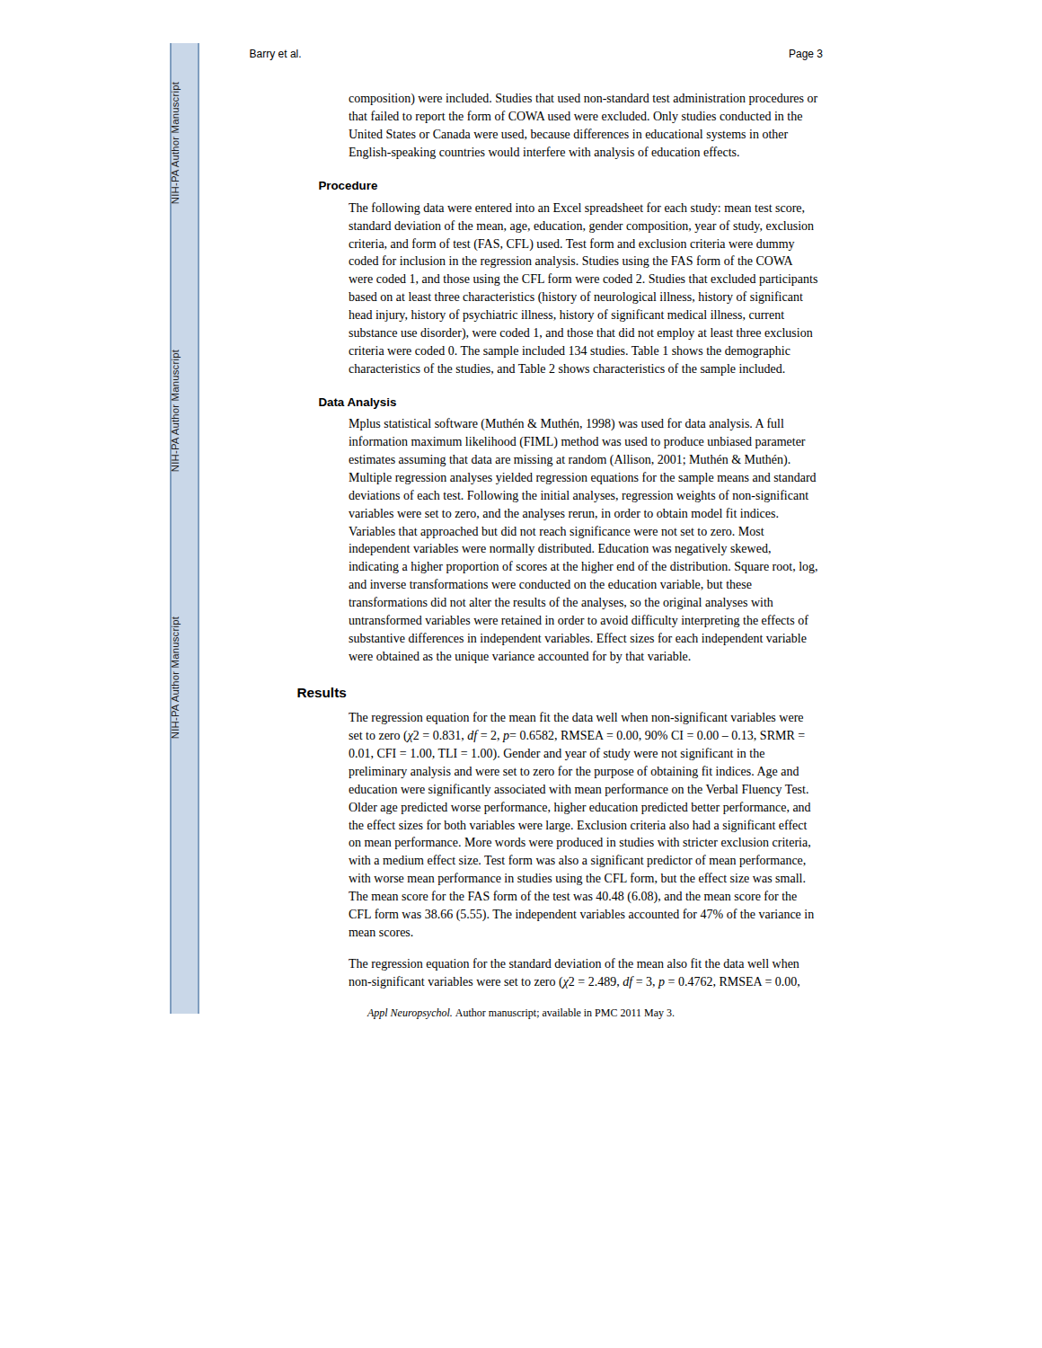NIH-PA Author Manuscript
NIH-PA Author Manuscript
NIH-PA Author Manuscript
Barry et al.
Page 3
composition) were included. Studies that used non-standard test administration procedures or that failed to report the form of COWA used were excluded. Only studies conducted in the United States or Canada were used, because differences in educational systems in other English-speaking countries would interfere with analysis of education effects.
Procedure
The following data were entered into an Excel spreadsheet for each study: mean test score, standard deviation of the mean, age, education, gender composition, year of study, exclusion criteria, and form of test (FAS, CFL) used. Test form and exclusion criteria were dummy coded for inclusion in the regression analysis. Studies using the FAS form of the COWA were coded 1, and those using the CFL form were coded 2. Studies that excluded participants based on at least three characteristics (history of neurological illness, history of significant head injury, history of psychiatric illness, history of significant medical illness, current substance use disorder), were coded 1, and those that did not employ at least three exclusion criteria were coded 0. The sample included 134 studies. Table 1 shows the demographic characteristics of the studies, and Table 2 shows characteristics of the sample included.
Data Analysis
Mplus statistical software (Muthén & Muthén, 1998) was used for data analysis. A full information maximum likelihood (FIML) method was used to produce unbiased parameter estimates assuming that data are missing at random (Allison, 2001; Muthén & Muthén). Multiple regression analyses yielded regression equations for the sample means and standard deviations of each test. Following the initial analyses, regression weights of non-significant variables were set to zero, and the analyses rerun, in order to obtain model fit indices. Variables that approached but did not reach significance were not set to zero. Most independent variables were normally distributed. Education was negatively skewed, indicating a higher proportion of scores at the higher end of the distribution. Square root, log, and inverse transformations were conducted on the education variable, but these transformations did not alter the results of the analyses, so the original analyses with untransformed variables were retained in order to avoid difficulty interpreting the effects of substantive differences in independent variables. Effect sizes for each independent variable were obtained as the unique variance accounted for by that variable.
Results
The regression equation for the mean fit the data well when non-significant variables were set to zero (χ2 = 0.831, df = 2, p= 0.6582, RMSEA = 0.00, 90% CI = 0.00 – 0.13, SRMR = 0.01, CFI = 1.00, TLI = 1.00). Gender and year of study were not significant in the preliminary analysis and were set to zero for the purpose of obtaining fit indices. Age and education were significantly associated with mean performance on the Verbal Fluency Test. Older age predicted worse performance, higher education predicted better performance, and the effect sizes for both variables were large. Exclusion criteria also had a significant effect on mean performance. More words were produced in studies with stricter exclusion criteria, with a medium effect size. Test form was also a significant predictor of mean performance, with worse mean performance in studies using the CFL form, but the effect size was small. The mean score for the FAS form of the test was 40.48 (6.08), and the mean score for the CFL form was 38.66 (5.55). The independent variables accounted for 47% of the variance in mean scores.
The regression equation for the standard deviation of the mean also fit the data well when non-significant variables were set to zero (χ2 = 2.489, df = 3, p = 0.4762, RMSEA = 0.00,
Appl Neuropsychol. Author manuscript; available in PMC 2011 May 3.